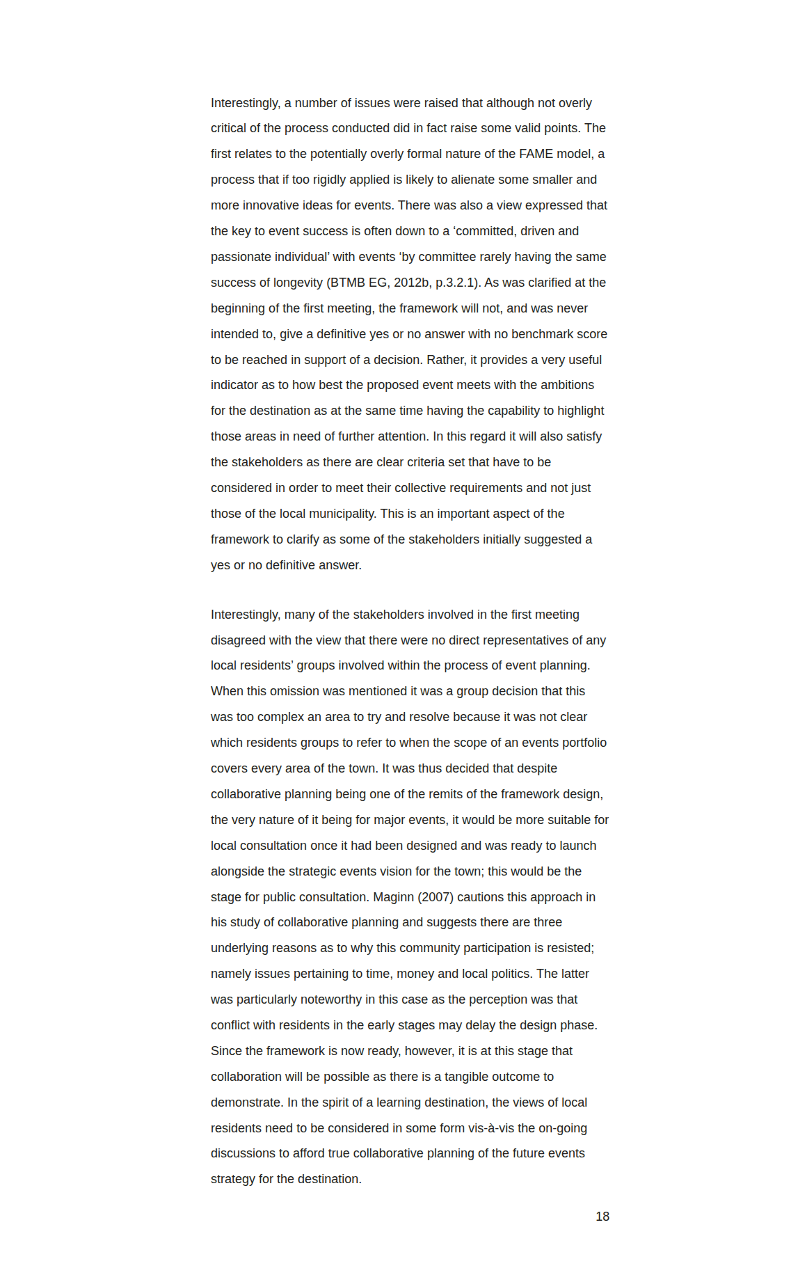Interestingly, a number of issues were raised that although not overly critical of the process conducted did in fact raise some valid points. The first relates to the potentially overly formal nature of the FAME model, a process that if too rigidly applied is likely to alienate some smaller and more innovative ideas for events. There was also a view expressed that the key to event success is often down to a ‘committed, driven and passionate individual’ with events ‘by committee rarely having the same success of longevity (BTMB EG, 2012b, p.3.2.1). As was clarified at the beginning of the first meeting, the framework will not, and was never intended to, give a definitive yes or no answer with no benchmark score to be reached in support of a decision. Rather, it provides a very useful indicator as to how best the proposed event meets with the ambitions for the destination as at the same time having the capability to highlight those areas in need of further attention. In this regard it will also satisfy the stakeholders as there are clear criteria set that have to be considered in order to meet their collective requirements and not just those of the local municipality. This is an important aspect of the framework to clarify as some of the stakeholders initially suggested a yes or no definitive answer.
Interestingly, many of the stakeholders involved in the first meeting disagreed with the view that there were no direct representatives of any local residents’ groups involved within the process of event planning. When this omission was mentioned it was a group decision that this was too complex an area to try and resolve because it was not clear which residents groups to refer to when the scope of an events portfolio covers every area of the town. It was thus decided that despite collaborative planning being one of the remits of the framework design, the very nature of it being for major events, it would be more suitable for local consultation once it had been designed and was ready to launch alongside the strategic events vision for the town; this would be the stage for public consultation. Maginn (2007) cautions this approach in his study of collaborative planning and suggests there are three underlying reasons as to why this community participation is resisted; namely issues pertaining to time, money and local politics. The latter was particularly noteworthy in this case as the perception was that conflict with residents in the early stages may delay the design phase. Since the framework is now ready, however, it is at this stage that collaboration will be possible as there is a tangible outcome to demonstrate. In the spirit of a learning destination, the views of local residents need to be considered in some form vis-à-vis the on-going discussions to afford true collaborative planning of the future events strategy for the destination.
18